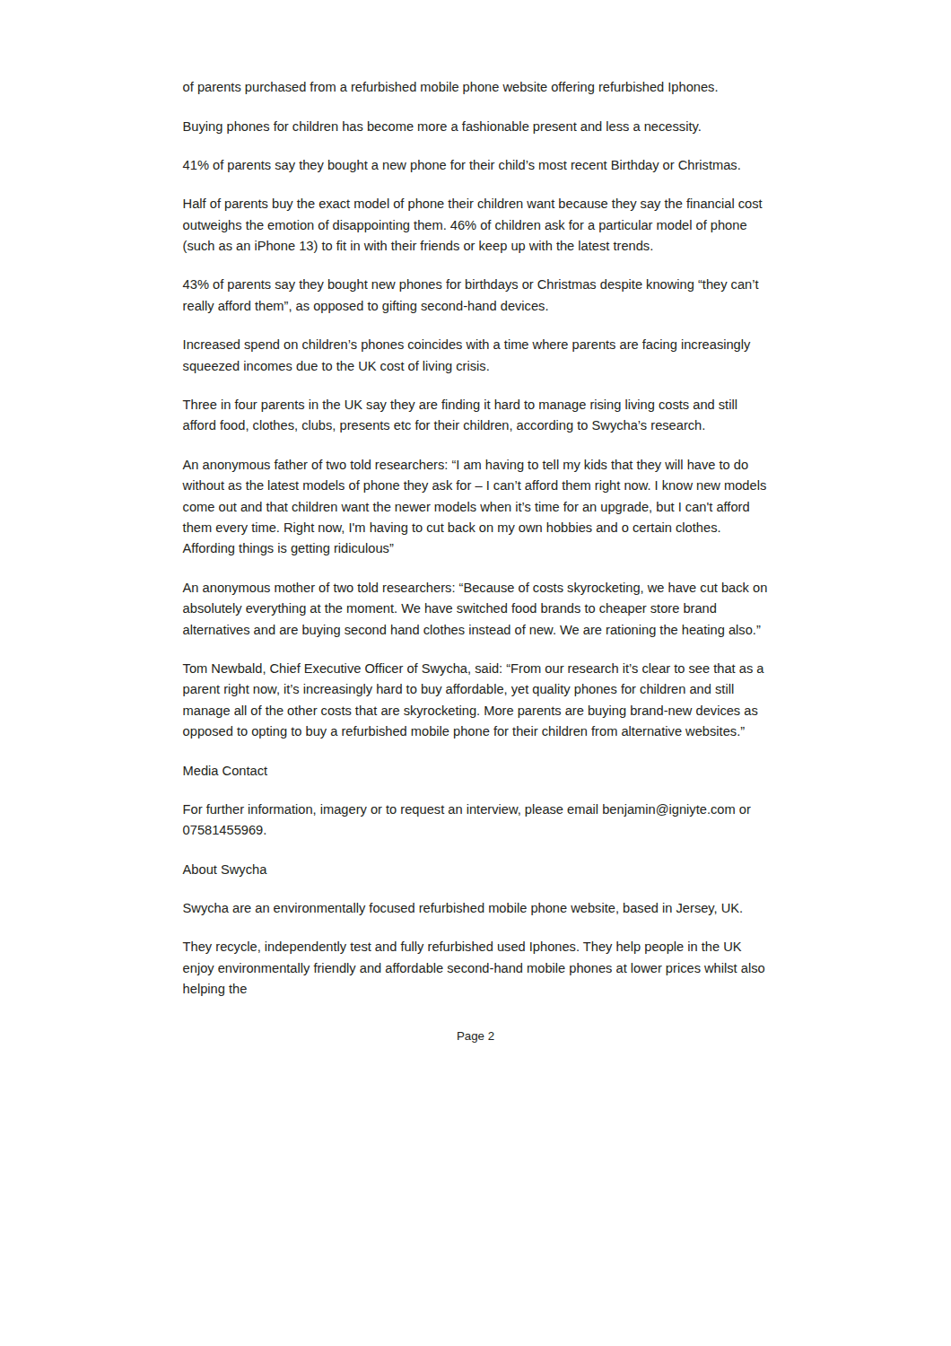of parents purchased from a refurbished mobile phone website offering refurbished Iphones.
Buying phones for children has become more a fashionable present and less a necessity.
41% of parents say they bought a new phone for their child’s most recent Birthday or Christmas.
Half of parents buy the exact model of phone their children want because they say the financial cost outweighs the emotion of disappointing them. 46% of children ask for a particular model of phone (such as an iPhone 13) to fit in with their friends or keep up with the latest trends.
43% of parents say they bought new phones for birthdays or Christmas despite knowing “they can’t really afford them”, as opposed to gifting second-hand devices.
Increased spend on children’s phones coincides with a time where parents are facing increasingly squeezed incomes due to the UK cost of living crisis.
Three in four parents in the UK say they are finding it hard to manage rising living costs and still afford food, clothes, clubs, presents etc for their children, according to Swycha’s research.
An anonymous father of two told researchers: “I am having to tell my kids that they will have to do without as the latest models of phone they ask for – I can’t afford them right now. I know new models come out and that children want the newer models when it’s time for an upgrade, but I can't afford them every time. Right now, I'm having to cut back on my own hobbies and o certain clothes. Affording things is getting ridiculous”
An anonymous mother of two told researchers: “Because of costs skyrocketing, we have cut back on absolutely everything at the moment. We have switched food brands to cheaper store brand alternatives and are buying second hand clothes instead of new. We are rationing the heating also.”
Tom Newbald, Chief Executive Officer of Swycha, said: “From our research it’s clear to see that as a parent right now, it’s increasingly hard to buy affordable, yet quality phones for children and still manage all of the other costs that are skyrocketing. More parents are buying brand-new devices as opposed to opting to buy a refurbished mobile phone for their children from alternative websites.”
Media Contact
For further information, imagery or to request an interview, please email benjamin@igniyte.com or 07581455969.
About Swycha
Swycha are an environmentally focused refurbished mobile phone website, based in Jersey, UK.
They recycle, independently test and fully refurbished used Iphones. They help people in the UK enjoy environmentally friendly and affordable second-hand mobile phones at lower prices whilst also helping the
Page 2